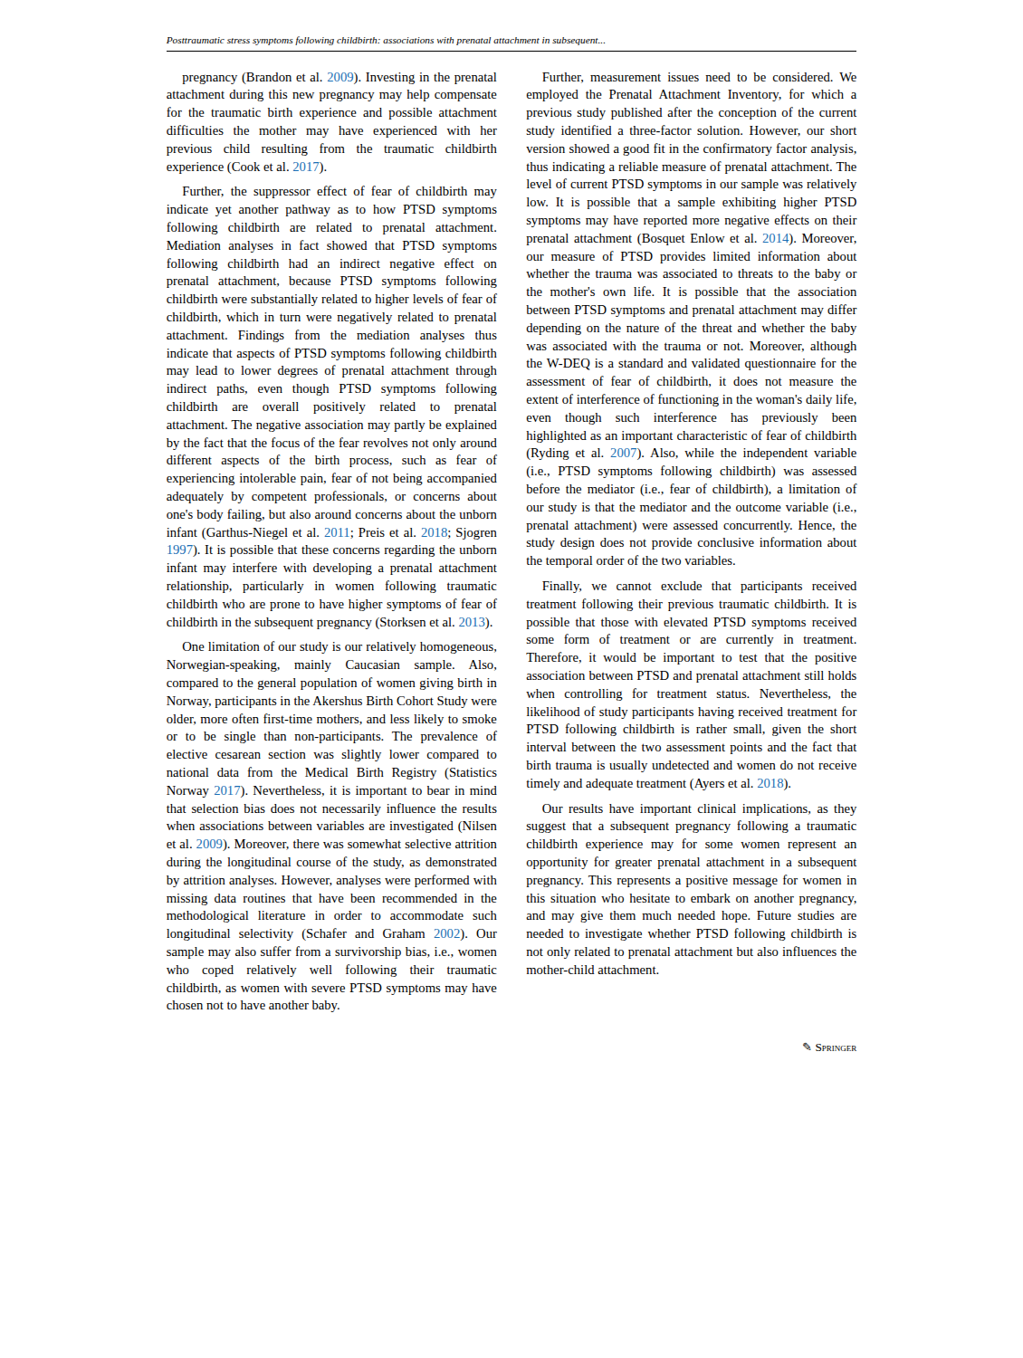Posttraumatic stress symptoms following childbirth: associations with prenatal attachment in subsequent...
pregnancy (Brandon et al. 2009). Investing in the prenatal attachment during this new pregnancy may help compensate for the traumatic birth experience and possible attachment difficulties the mother may have experienced with her previous child resulting from the traumatic childbirth experience (Cook et al. 2017).
Further, the suppressor effect of fear of childbirth may indicate yet another pathway as to how PTSD symptoms following childbirth are related to prenatal attachment. Mediation analyses in fact showed that PTSD symptoms following childbirth had an indirect negative effect on prenatal attachment, because PTSD symptoms following childbirth were substantially related to higher levels of fear of childbirth, which in turn were negatively related to prenatal attachment. Findings from the mediation analyses thus indicate that aspects of PTSD symptoms following childbirth may lead to lower degrees of prenatal attachment through indirect paths, even though PTSD symptoms following childbirth are overall positively related to prenatal attachment. The negative association may partly be explained by the fact that the focus of the fear revolves not only around different aspects of the birth process, such as fear of experiencing intolerable pain, fear of not being accompanied adequately by competent professionals, or concerns about one's body failing, but also around concerns about the unborn infant (Garthus-Niegel et al. 2011; Preis et al. 2018; Sjogren 1997). It is possible that these concerns regarding the unborn infant may interfere with developing a prenatal attachment relationship, particularly in women following traumatic childbirth who are prone to have higher symptoms of fear of childbirth in the subsequent pregnancy (Storksen et al. 2013).
One limitation of our study is our relatively homogeneous, Norwegian-speaking, mainly Caucasian sample. Also, compared to the general population of women giving birth in Norway, participants in the Akershus Birth Cohort Study were older, more often first-time mothers, and less likely to smoke or to be single than non-participants. The prevalence of elective cesarean section was slightly lower compared to national data from the Medical Birth Registry (Statistics Norway 2017). Nevertheless, it is important to bear in mind that selection bias does not necessarily influence the results when associations between variables are investigated (Nilsen et al. 2009). Moreover, there was somewhat selective attrition during the longitudinal course of the study, as demonstrated by attrition analyses. However, analyses were performed with missing data routines that have been recommended in the methodological literature in order to accommodate such longitudinal selectivity (Schafer and Graham 2002). Our sample may also suffer from a survivorship bias, i.e., women who coped relatively well following their traumatic childbirth, as women with severe PTSD symptoms may have chosen not to have another baby.
Further, measurement issues need to be considered. We employed the Prenatal Attachment Inventory, for which a previous study published after the conception of the current study identified a three-factor solution. However, our short version showed a good fit in the confirmatory factor analysis, thus indicating a reliable measure of prenatal attachment. The level of current PTSD symptoms in our sample was relatively low. It is possible that a sample exhibiting higher PTSD symptoms may have reported more negative effects on their prenatal attachment (Bosquet Enlow et al. 2014). Moreover, our measure of PTSD provides limited information about whether the trauma was associated to threats to the baby or the mother's own life. It is possible that the association between PTSD symptoms and prenatal attachment may differ depending on the nature of the threat and whether the baby was associated with the trauma or not. Moreover, although the W-DEQ is a standard and validated questionnaire for the assessment of fear of childbirth, it does not measure the extent of interference of functioning in the woman's daily life, even though such interference has previously been highlighted as an important characteristic of fear of childbirth (Ryding et al. 2007). Also, while the independent variable (i.e., PTSD symptoms following childbirth) was assessed before the mediator (i.e., fear of childbirth), a limitation of our study is that the mediator and the outcome variable (i.e., prenatal attachment) were assessed concurrently. Hence, the study design does not provide conclusive information about the temporal order of the two variables.
Finally, we cannot exclude that participants received treatment following their previous traumatic childbirth. It is possible that those with elevated PTSD symptoms received some form of treatment or are currently in treatment. Therefore, it would be important to test that the positive association between PTSD and prenatal attachment still holds when controlling for treatment status. Nevertheless, the likelihood of study participants having received treatment for PTSD following childbirth is rather small, given the short interval between the two assessment points and the fact that birth trauma is usually undetected and women do not receive timely and adequate treatment (Ayers et al. 2018).
Our results have important clinical implications, as they suggest that a subsequent pregnancy following a traumatic childbirth experience may for some women represent an opportunity for greater prenatal attachment in a subsequent pregnancy. This represents a positive message for women in this situation who hesitate to embark on another pregnancy, and may give them much needed hope. Future studies are needed to investigate whether PTSD following childbirth is not only related to prenatal attachment but also influences the mother-child attachment.
✎ Springer